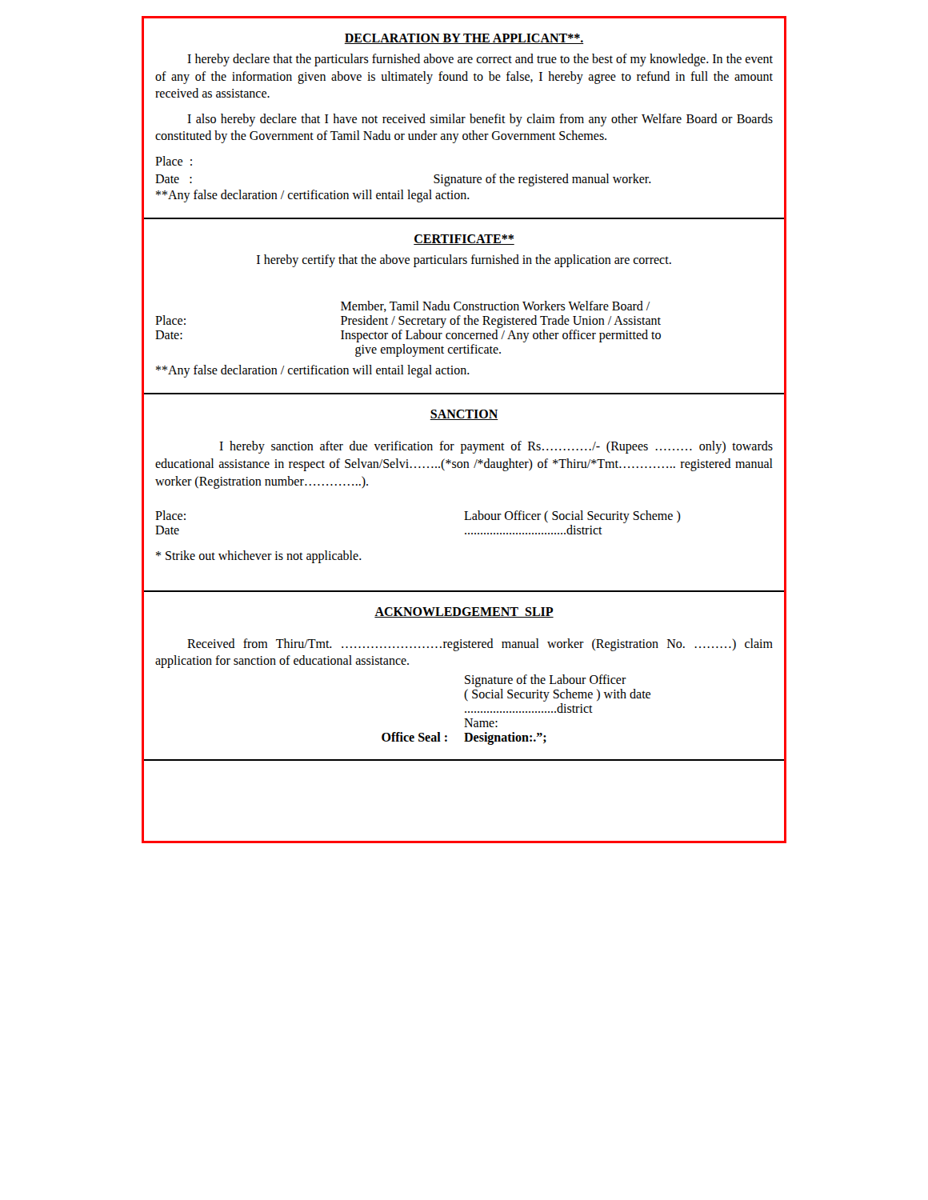DECLARATION BY THE APPLICANT**.
I hereby declare that the particulars furnished above are correct and true to the best of my knowledge. In the event of any of the information given above is ultimately found to be false, I hereby agree to refund in full the amount received as assistance.
I also hereby declare that I have not received similar benefit by claim from any other Welfare Board or Boards constituted by the Government of Tamil Nadu or under any other Government Schemes.
Place :
| Date : | Signature of the registered manual worker. |
**Any false declaration / certification will entail legal action.
CERTIFICATE**
I hereby certify that the above particulars furnished in the application are correct.
| | Member, Tamil Nadu Construction Workers Welfare Board / |
| Place: | President / Secretary of the Registered Trade Union / Assistant |
| Date: | Inspector of Labour concerned / Any other officer permitted to |
| | give employment certificate. |
**Any false declaration / certification will entail legal action.
SANCTION
I hereby sanction after due verification for payment of Rs…………/- (Rupees ……… only) towards educational assistance in respect of Selvan/Selvi……..(*son /*daughter) of *Thiru/*Tmt………….. registered manual worker (Registration number…………..).
| Place: | Labour Officer ( Social Security Scheme ) |
| Date | ................................district |
* Strike out whichever is not applicable.
ACKNOWLEDGEMENT SLIP
Received from Thiru/Tmt. ……………………registered manual worker (Registration No. ………) claim application for sanction of educational assistance.
| | Signature of the Labour Officer |
| | ( Social Security Scheme ) with date |
| | .............................district |
| | Name: |
| Office Seal : | Designation:.”; |